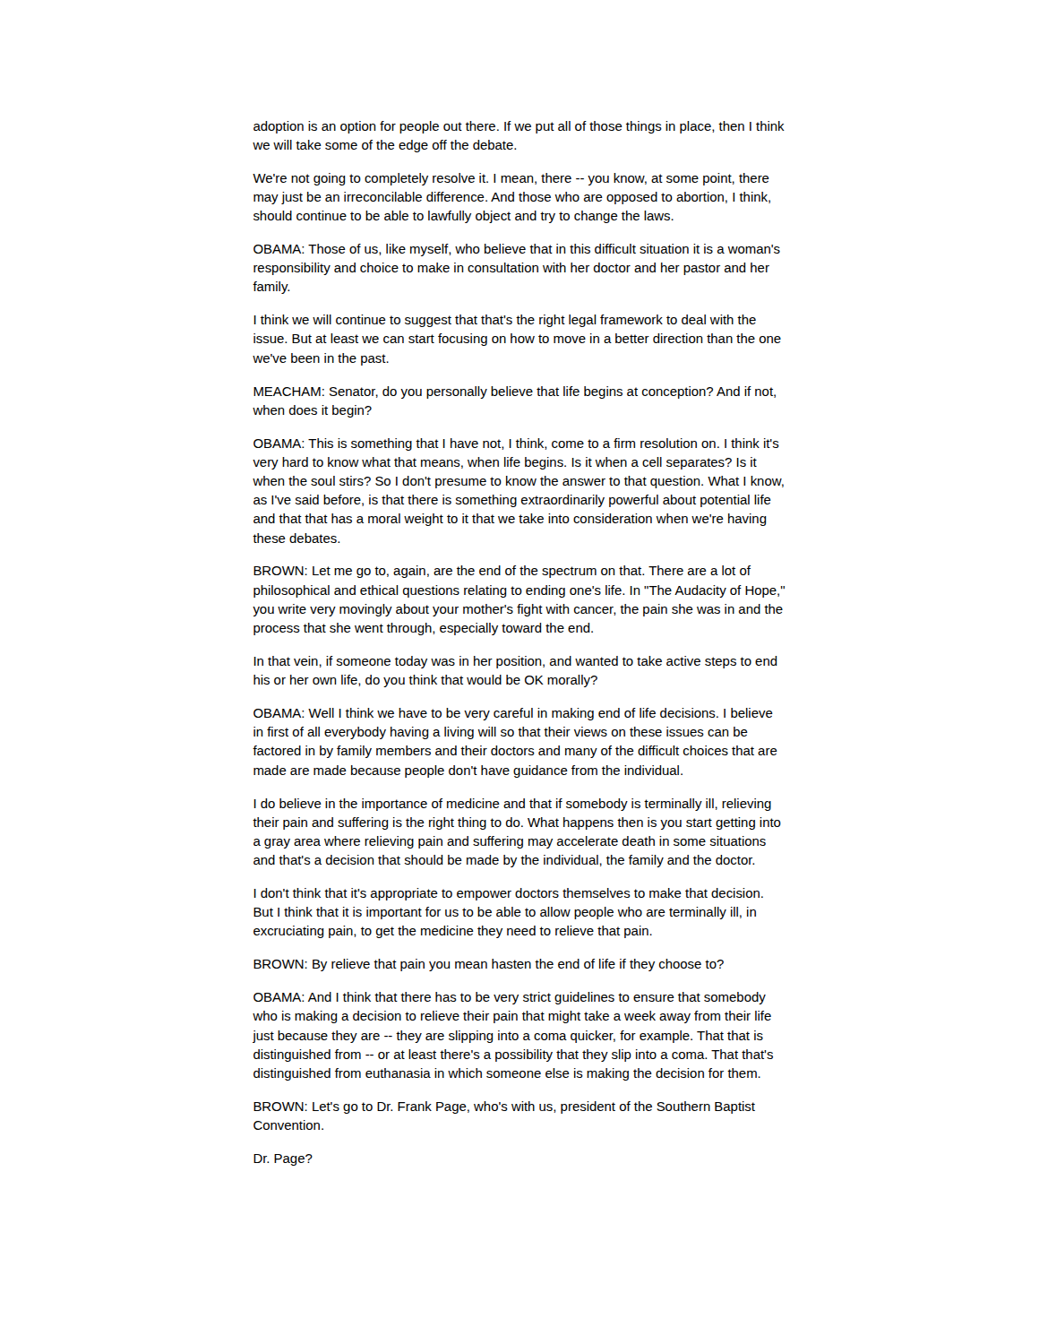adoption is an option for people out there. If we put all of those things in place, then I think we will take some of the edge off the debate.
We're not going to completely resolve it. I mean, there -- you know, at some point, there may just be an irreconcilable difference. And those who are opposed to abortion, I think, should continue to be able to lawfully object and try to change the laws.
OBAMA: Those of us, like myself, who believe that in this difficult situation it is a woman's responsibility and choice to make in consultation with her doctor and her pastor and her family.
I think we will continue to suggest that that's the right legal framework to deal with the issue. But at least we can start focusing on how to move in a better direction than the one we've been in the past.
MEACHAM: Senator, do you personally believe that life begins at conception? And if not, when does it begin?
OBAMA: This is something that I have not, I think, come to a firm resolution on. I think it's very hard to know what that means, when life begins. Is it when a cell separates? Is it when the soul stirs? So I don't presume to know the answer to that question. What I know, as I've said before, is that there is something extraordinarily powerful about potential life and that that has a moral weight to it that we take into consideration when we're having these debates.
BROWN: Let me go to, again, are the end of the spectrum on that. There are a lot of philosophical and ethical questions relating to ending one's life. In "The Audacity of Hope," you write very movingly about your mother's fight with cancer, the pain she was in and the process that she went through, especially toward the end.
In that vein, if someone today was in her position, and wanted to take active steps to end his or her own life, do you think that would be OK morally?
OBAMA: Well I think we have to be very careful in making end of life decisions. I believe in first of all everybody having a living will so that their views on these issues can be factored in by family members and their doctors and many of the difficult choices that are made are made because people don't have guidance from the individual.
I do believe in the importance of medicine and that if somebody is terminally ill, relieving their pain and suffering is the right thing to do. What happens then is you start getting into a gray area where relieving pain and suffering may accelerate death in some situations and that's a decision that should be made by the individual, the family and the doctor.
I don't think that it's appropriate to empower doctors themselves to make that decision. But I think that it is important for us to be able to allow people who are terminally ill, in excruciating pain, to get the medicine they need to relieve that pain.
BROWN: By relieve that pain you mean hasten the end of life if they choose to?
OBAMA: And I think that there has to be very strict guidelines to ensure that somebody who is making a decision to relieve their pain that might take a week away from their life just because they are -- they are slipping into a coma quicker, for example. That that is distinguished from -- or at least there's a possibility that they slip into a coma. That that's distinguished from euthanasia in which someone else is making the decision for them.
BROWN: Let's go to Dr. Frank Page, who's with us, president of the Southern Baptist Convention.
Dr. Page?